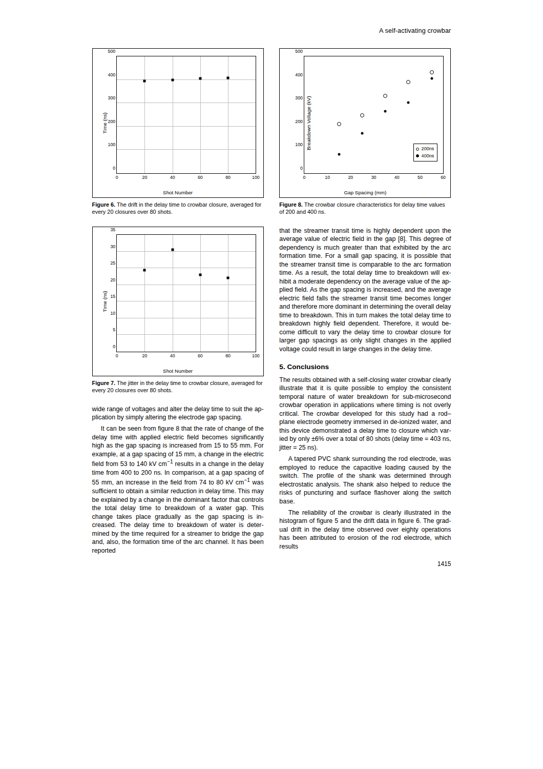A self-activating crowbar
Time (ns)
0
100
200
300
400
500
0
20
40
60
80
100
Shot Number
Figure 6. The drift in the delay time to crowbar closure, averaged for every 20 closures over 80 shots.
Time (ns)
0
5
10
15
20
25
30
35
0
20
40
60
80
100
Shot Number
Figure 7. The jitter in the delay time to crowbar closure, averaged for every 20 closures over 80 shots.
wide range of voltages and alter the delay time to suit the application by simply altering the electrode gap spacing.
It can be seen from figure 8 that the rate of change of the delay time with applied electric field becomes significantly high as the gap spacing is increased from 15 to 55 mm. For example, at a gap spacing of 15 mm, a change in the electric field from 53 to 140 kV cm−1 results in a change in the delay time from 400 to 200 ns. In comparison, at a gap spacing of 55 mm, an increase in the field from 74 to 80 kV cm−1 was sufficient to obtain a similar reduction in delay time. This may be explained by a change in the dominant factor that controls the total delay time to breakdown of a water gap. This change takes place gradually as the gap spacing is increased. The delay time to breakdown of water is determined by the time required for a streamer to bridge the gap and, also, the formation time of the arc channel. It has been reported
Breakdown Voltage (kV)
0
100
200
300
400
500
0
10
20
30
40
50
60
200ns
400ns
Gap Spacing (mm)
Figure 8. The crowbar closure characteristics for delay time values of 200 and 400 ns.
that the streamer transit time is highly dependent upon the average value of electric field in the gap [8]. This degree of dependency is much greater than that exhibited by the arc formation time. For a small gap spacing, it is possible that the streamer transit time is comparable to the arc formation time. As a result, the total delay time to breakdown will exhibit a moderate dependency on the average value of the applied field. As the gap spacing is increased, and the average electric field falls the streamer transit time becomes longer and therefore more dominant in determining the overall delay time to breakdown. This in turn makes the total delay time to breakdown highly field dependent. Therefore, it would become difficult to vary the delay time to crowbar closure for larger gap spacings as only slight changes in the applied voltage could result in large changes in the delay time.
5. Conclusions
The results obtained with a self-closing water crowbar clearly illustrate that it is quite possible to employ the consistent temporal nature of water breakdown for sub-microsecond crowbar operation in applications where timing is not overly critical. The crowbar developed for this study had a rod–plane electrode geometry immersed in de-ionized water, and this device demonstrated a delay time to closure which varied by only ±6% over a total of 80 shots (delay time = 403 ns, jitter = 25 ns).
A tapered PVC shank surrounding the rod electrode, was employed to reduce the capacitive loading caused by the switch. The profile of the shank was determined through electrostatic analysis. The shank also helped to reduce the risks of puncturing and surface flashover along the switch base.
The reliability of the crowbar is clearly illustrated in the histogram of figure 5 and the drift data in figure 6. The gradual drift in the delay time observed over eighty operations has been attributed to erosion of the rod electrode, which results
1415